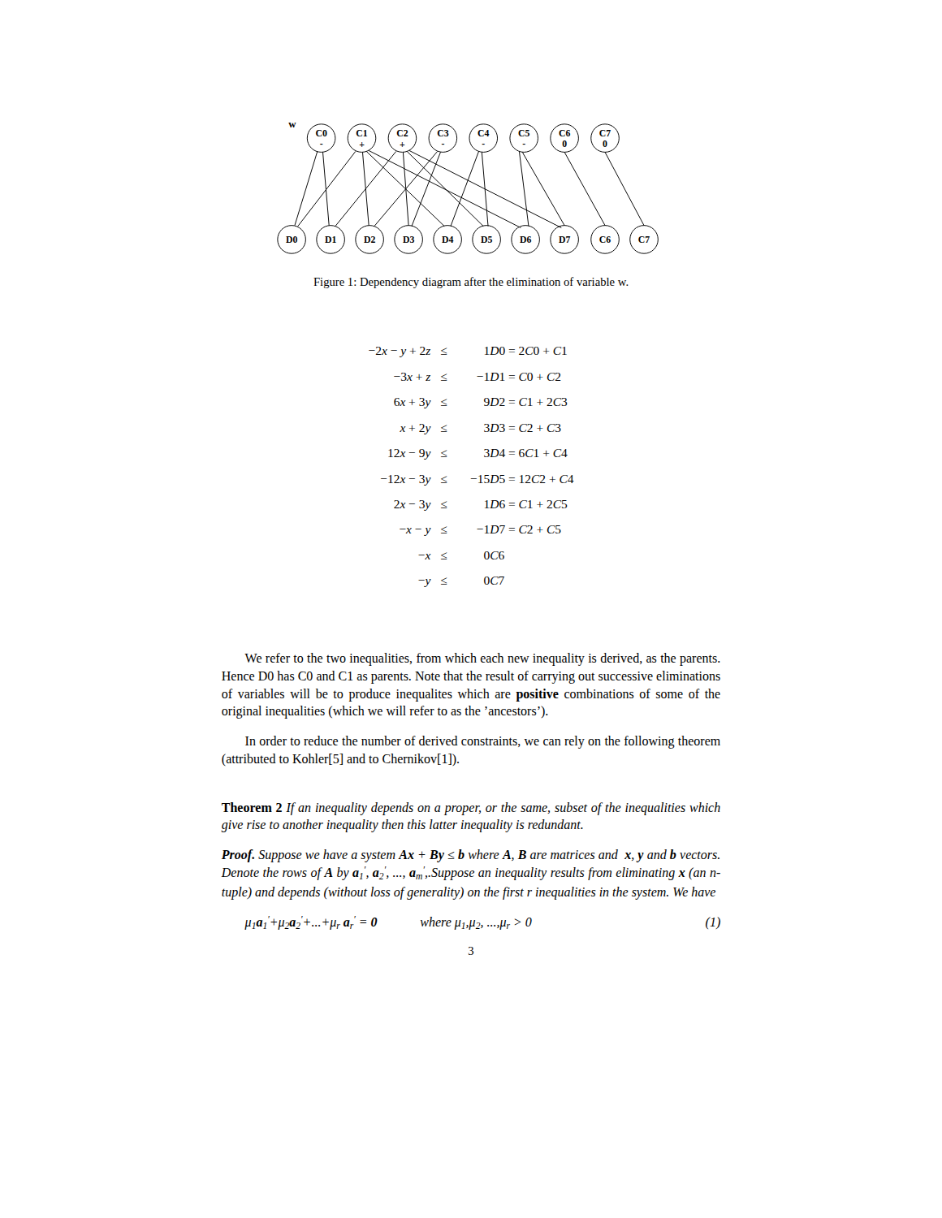C0 C1 C2 C3 C4 C5 C6 C7 - + + - - - 0 0 D0 D1 D2 D3 D4 D5 D6 D7 C6 C7 w
Figure 1: Dependency diagram after the elimination of variable w.
| −2 x − y + 2 z | ≤ | 1 | D 0 = 2 C 0 + C 1 |
| −3 x + z | ≤ | −1 | D 1 = C 0 + C 2 |
| 6 x + 3 y | ≤ | 9 | D 2 = C 1 + 2 C 3 |
| x + 2 y | ≤ | 3 | D 3 = C 2 + C 3 |
| 12 x − 9 y | ≤ | 3 | D 4 = 6 C 1 + C 4 |
| −12 x − 3 y | ≤ | −15 | D 5 = 12 C 2 + C 4 |
| 2 x − 3 y | ≤ | 1 | D 6 = C 1 + 2 C 5 |
| − x − y | ≤ | −1 | D 7 = C 2 + C 5 |
| − x | ≤ | 0 | C 6 |
| − y | ≤ | 0 | C 7 |
We refer to the two inequalities, from which each new inequality is derived, as the parents. Hence D0 has C0 and C1 as parents. Note that the result of carrying out successive eliminations of variables will be to produce inequalites which are positive combinations of some of the original inequalities (which we will refer to as the ’ancestors’).
In order to reduce the number of derived constraints, we can rely on the following theorem (attributed to Kohler[5] and to Chernikov[1]).
Theorem 2 If an inequality depends on a proper, or the same, subset of the inequalities which give rise to another inequality then this latter inequality is redundant.
Proof. Suppose we have a system Ax + By ≤ b where A, B are matrices and x, y and b vectors. Denote the rows of A by a1′, a2′, ..., am′,.Suppose an inequality results from eliminating x (an n-tuple) and depends (without loss of generality) on the first r inequalities in the system. We have
μ1a1′+μ2a2′+...+μr ar′ = 0 where μ1,μ2, ...,μr > 0 (1)
3